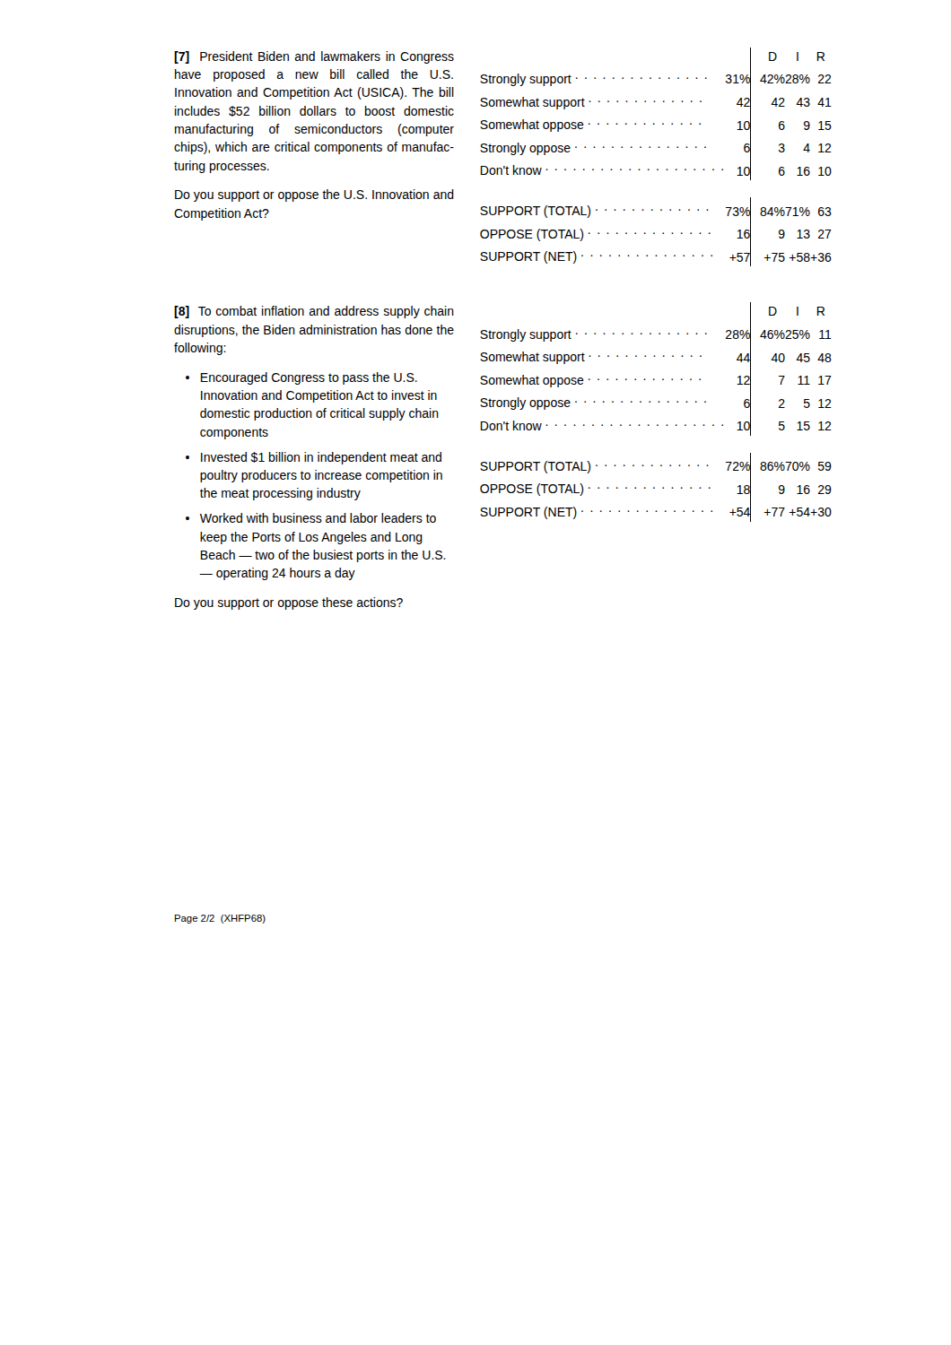[7] President Biden and lawmakers in Congress have proposed a new bill called the U.S. Innovation and Competition Act (USICA). The bill includes $52 billion dollars to boost domestic manufacturing of semiconductors (computer chips), which are critical components of manufacturing processes.
Do you support or oppose the U.S. Innovation and Competition Act?
| | | D | I | R |
| Strongly support . . . . . . . . . . . . . . . | 31% | 42% | 28% | 22 |
| Somewhat support . . . . . . . . . . . . . | 42 | 42 | 43 | 41 |
| Somewhat oppose . . . . . . . . . . . . . | 10 | 6 | 9 | 15 |
| Strongly oppose . . . . . . . . . . . . . . . | 6 | 3 | 4 | 12 |
| Don't know . . . . . . . . . . . . . . . . . . . . | 10 | 6 | 16 | 10 |
| SUPPORT (TOTAL) . . . . . . . . . . . . . | 73% | 84% | 71% | 63 |
| OPPOSE (TOTAL) . . . . . . . . . . . . . . | 16 | 9 | 13 | 27 |
| SUPPORT (NET) . . . . . . . . . . . . . . . | +57 | +75 | +58 | +36 |
[8] To combat inflation and address supply chain disruptions, the Biden administration has done the following:
Encouraged Congress to pass the U.S. Innovation and Competition Act to invest in domestic production of critical supply chain components
Invested $1 billion in independent meat and poultry producers to increase competition in the meat processing industry
Worked with business and labor leaders to keep the Ports of Los Angeles and Long Beach — two of the busiest ports in the U.S. — operating 24 hours a day
Do you support or oppose these actions?
| | | D | I | R |
| Strongly support . . . . . . . . . . . . . . . | 28% | 46% | 25% | 11 |
| Somewhat support . . . . . . . . . . . . . | 44 | 40 | 45 | 48 |
| Somewhat oppose . . . . . . . . . . . . . | 12 | 7 | 11 | 17 |
| Strongly oppose . . . . . . . . . . . . . . . | 6 | 2 | 5 | 12 |
| Don't know . . . . . . . . . . . . . . . . . . . . | 10 | 5 | 15 | 12 |
| SUPPORT (TOTAL) . . . . . . . . . . . . . | 72% | 86% | 70% | 59 |
| OPPOSE (TOTAL) . . . . . . . . . . . . . . | 18 | 9 | 16 | 29 |
| SUPPORT (NET) . . . . . . . . . . . . . . . | +54 | +77 | +54 | +30 |
Page 2/2 (XHFP68)